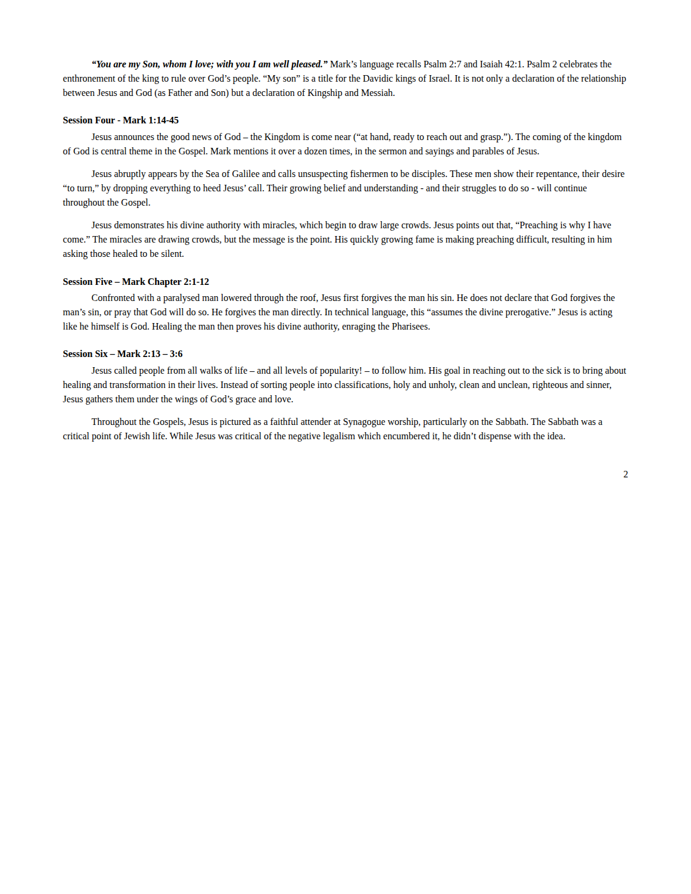“You are my Son, whom I love; with you I am well pleased.” Mark’s language recalls Psalm 2:7 and Isaiah 42:1. Psalm 2 celebrates the enthronement of the king to rule over God’s people. “My son” is a title for the Davidic kings of Israel. It is not only a declaration of the relationship between Jesus and God (as Father and Son) but a declaration of Kingship and Messiah.
Session Four - Mark 1:14-45
Jesus announces the good news of God – the Kingdom is come near (“at hand, ready to reach out and grasp.”). The coming of the kingdom of God is central theme in the Gospel. Mark mentions it over a dozen times, in the sermon and sayings and parables of Jesus.
Jesus abruptly appears by the Sea of Galilee and calls unsuspecting fishermen to be disciples. These men show their repentance, their desire “to turn,” by dropping everything to heed Jesus’ call. Their growing belief and understanding - and their struggles to do so - will continue throughout the Gospel.
Jesus demonstrates his divine authority with miracles, which begin to draw large crowds. Jesus points out that, “Preaching is why I have come.” The miracles are drawing crowds, but the message is the point. His quickly growing fame is making preaching difficult, resulting in him asking those healed to be silent.
Session Five – Mark Chapter 2:1-12
Confronted with a paralysed man lowered through the roof, Jesus first forgives the man his sin. He does not declare that God forgives the man’s sin, or pray that God will do so. He forgives the man directly. In technical language, this “assumes the divine prerogative.” Jesus is acting like he himself is God. Healing the man then proves his divine authority, enraging the Pharisees.
Session Six – Mark 2:13 – 3:6
Jesus called people from all walks of life – and all levels of popularity! – to follow him. His goal in reaching out to the sick is to bring about healing and transformation in their lives. Instead of sorting people into classifications, holy and unholy, clean and unclean, righteous and sinner, Jesus gathers them under the wings of God’s grace and love.
Throughout the Gospels, Jesus is pictured as a faithful attender at Synagogue worship, particularly on the Sabbath. The Sabbath was a critical point of Jewish life. While Jesus was critical of the negative legalism which encumbered it, he didn’t dispense with the idea.
2